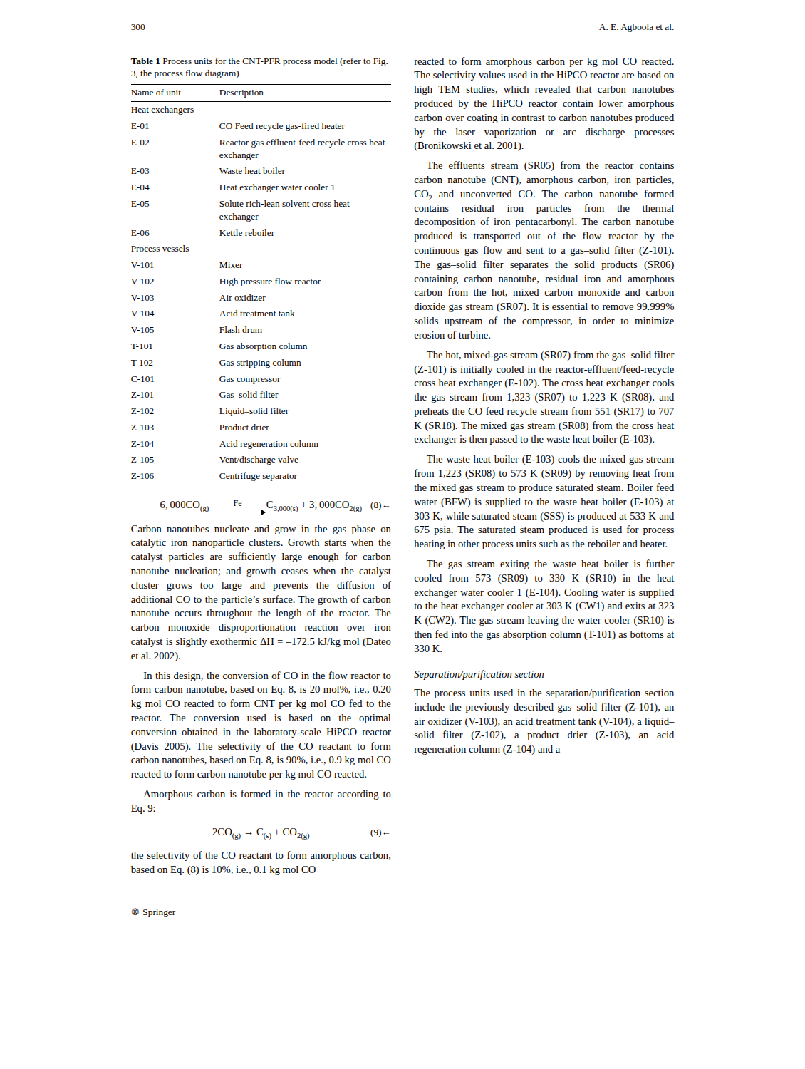300 A. E. Agboola et al.
Table 1 Process units for the CNT-PFR process model (refer to Fig. 3 , the process flow diagram)
| Name of unit | Description |
| --- | --- |
| Heat exchangers |
| E-01 | CO Feed recycle gas-fired heater |
| E-02 | Reactor gas effluent-feed recycle cross heat exchanger |
| E-03 | Waste heat boiler |
| E-04 | Heat exchanger water cooler 1 |
| E-05 | Solute rich-lean solvent cross heat exchanger |
| E-06 | Kettle reboiler |
| Process vessels |
| V-101 | Mixer |
| V-102 | High pressure flow reactor |
| V-103 | Air oxidizer |
| V-104 | Acid treatment tank |
| V-105 | Flash drum |
| T-101 | Gas absorption column |
| T-102 | Gas stripping column |
| C-101 | Gas compressor |
| Z-101 | Gas–solid filter |
| Z-102 | Liquid–solid filter |
| Z-103 | Product drier |
| Z-104 | Acid regeneration column |
| Z-105 | Vent/discharge valve |
| Z-106 | Centrifuge separator |
6, 000CO(g)Fe C3,000(s) + 3, 000CO2(g) (8)←
Carbon nanotubes nucleate and grow in the gas phase on catalytic iron nanoparticle clusters. Growth starts when the catalyst particles are sufficiently large enough for carbon nanotube nucleation; and growth ceases when the catalyst cluster grows too large and prevents the diffusion of additional CO to the particle’s surface. The growth of carbon nanotube occurs throughout the length of the reactor. The carbon monoxide disproportionation reaction over iron catalyst is slightly exothermic ΔH = –172.5 kJ/kg mol (Dateo et al. 2002).
In this design, the conversion of CO in the flow reactor to form carbon nanotube, based on Eq. 8, is 20 mol%, i.e., 0.20 kg mol CO reacted to form CNT per kg mol CO fed to the reactor. The conversion used is based on the optimal conversion obtained in the laboratory-scale HiPCO reactor (Davis 2005). The selectivity of the CO reactant to form carbon nanotubes, based on Eq. 8, is 90%, i.e., 0.9 kg mol CO reacted to form carbon nanotube per kg mol CO reacted.
Amorphous carbon is formed in the reactor according to Eq. 9:
2CO(g) → C(s) + CO2(g) (9)←
the selectivity of the CO reactant to form amorphous carbon, based on Eq. (8) is 10%, i.e., 0.1 kg mol CO
reacted to form amorphous carbon per kg mol CO reacted. The selectivity values used in the HiPCO reactor are based on high TEM studies, which revealed that carbon nanotubes produced by the HiPCO reactor contain lower amorphous carbon over coating in contrast to carbon nanotubes produced by the laser vaporization or arc discharge processes (Bronikowski et al. 2001).
The effluents stream (SR05) from the reactor contains carbon nanotube (CNT), amorphous carbon, iron particles, CO2 and unconverted CO. The carbon nanotube formed contains residual iron particles from the thermal decomposition of iron pentacarbonyl. The carbon nanotube produced is transported out of the flow reactor by the continuous gas flow and sent to a gas–solid filter (Z-101). The gas–solid filter separates the solid products (SR06) containing carbon nanotube, residual iron and amorphous carbon from the hot, mixed carbon monoxide and carbon dioxide gas stream (SR07). It is essential to remove 99.999% solids upstream of the compressor, in order to minimize erosion of turbine.
The hot, mixed-gas stream (SR07) from the gas–solid filter (Z-101) is initially cooled in the reactor-effluent/feed-recycle cross heat exchanger (E-102). The cross heat exchanger cools the gas stream from 1,323 (SR07) to 1,223 K (SR08), and preheats the CO feed recycle stream from 551 (SR17) to 707 K (SR18). The mixed gas stream (SR08) from the cross heat exchanger is then passed to the waste heat boiler (E-103).
The waste heat boiler (E-103) cools the mixed gas stream from 1,223 (SR08) to 573 K (SR09) by removing heat from the mixed gas stream to produce saturated steam. Boiler feed water (BFW) is supplied to the waste heat boiler (E-103) at 303 K, while saturated steam (SSS) is produced at 533 K and 675 psia. The saturated steam produced is used for process heating in other process units such as the reboiler and heater.
The gas stream exiting the waste heat boiler is further cooled from 573 (SR09) to 330 K (SR10) in the heat exchanger water cooler 1 (E-104). Cooling water is supplied to the heat exchanger cooler at 303 K (CW1) and exits at 323 K (CW2). The gas stream leaving the water cooler (SR10) is then fed into the gas absorption column (T-101) as bottoms at 330 K.
Separation/purification section
The process units used in the separation/purification section include the previously described gas–solid filter (Z-101), an air oxidizer (V-103), an acid treatment tank (V-104), a liquid–solid filter (Z-102), a product drier (Z-103), an acid regeneration column (Z-104) and a
Springer